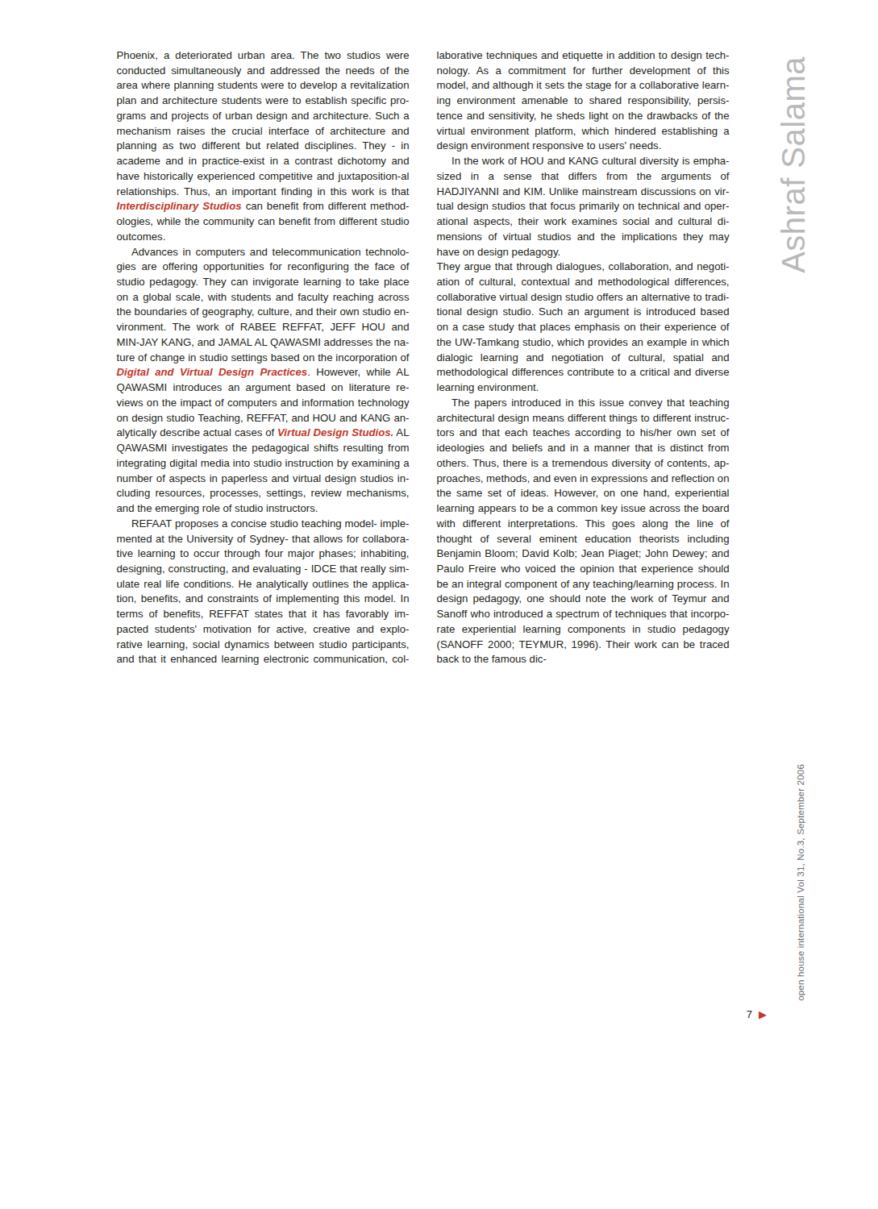Ashraf Salama
open house international Vol 31, No.3, September 2006
Phoenix, a deteriorated urban area. The two studios were conducted simultaneously and addressed the needs of the area where planning students were to develop a revitalization plan and architecture students were to establish specific programs and projects of urban design and architecture. Such a mechanism raises the crucial interface of architecture and planning as two different but related disciplines. They - in academe and in practice-exist in a contrast dichotomy and have historically experienced competitive and juxtaposition-al relationships. Thus, an important finding in this work is that Interdisciplinary Studios can benefit from different methodologies, while the community can benefit from different studio outcomes.
Advances in computers and telecommunication technologies are offering opportunities for reconfiguring the face of studio pedagogy. They can invigorate learning to take place on a global scale, with students and faculty reaching across the boundaries of geography, culture, and their own studio environment. The work of RABEE REFFAT, JEFF HOU and MIN-JAY KANG, and JAMAL AL QAWASMI addresses the nature of change in studio settings based on the incorporation of Digital and Virtual Design Practices. However, while AL QAWASMI introduces an argument based on literature reviews on the impact of computers and information technology on design studio Teaching, REFFAT, and HOU and KANG analytically describe actual cases of Virtual Design Studios. AL QAWASMI investigates the pedagogical shifts resulting from integrating digital media into studio instruction by examining a number of aspects in paperless and virtual design studios including resources, processes, settings, review mechanisms, and the emerging role of studio instructors.
REFAAT proposes a concise studio teaching model- implemented at the University of Sydney- that allows for collaborative learning to occur through four major phases; inhabiting, designing, constructing, and evaluating - IDCE that really simulate real life conditions. He analytically outlines the application, benefits, and constraints of implementing this model. In terms of benefits, REFFAT states that it has favorably impacted students' motivation for active, creative and explorative learning, social dynamics between studio participants, and that it enhanced learning electronic communication, collaborative techniques and etiquette in addition to design technology. As a commitment for further development of this model, and although it sets the stage for a collaborative learning environment amenable to shared responsibility, persistence and sensitivity, he sheds light on the drawbacks of the virtual environment platform, which hindered establishing a design environment responsive to users' needs.
In the work of HOU and KANG cultural diversity is emphasized in a sense that differs from the arguments of HADJIYANNI and KIM. Unlike mainstream discussions on virtual design studios that focus primarily on technical and operational aspects, their work examines social and cultural dimensions of virtual studios and the implications they may have on design pedagogy.
They argue that through dialogues, collaboration, and negotiation of cultural, contextual and methodological differences, collaborative virtual design studio offers an alternative to traditional design studio. Such an argument is introduced based on a case study that places emphasis on their experience of the UW-Tamkang studio, which provides an example in which dialogic learning and negotiation of cultural, spatial and methodological differences contribute to a critical and diverse learning environment.
The papers introduced in this issue convey that teaching architectural design means different things to different instructors and that each teaches according to his/her own set of ideologies and beliefs and in a manner that is distinct from others. Thus, there is a tremendous diversity of contents, approaches, methods, and even in expressions and reflection on the same set of ideas. However, on one hand, experiential learning appears to be a common key issue across the board with different interpretations. This goes along the line of thought of several eminent education theorists including Benjamin Bloom; David Kolb; Jean Piaget; John Dewey; and Paulo Freire who voiced the opinion that experience should be an integral component of any teaching/learning process. In design pedagogy, one should note the work of Teymur and Sanoff who introduced a spectrum of techniques that incorporate experiential learning components in studio pedagogy (SANOFF 2000; TEYMUR, 1996). Their work can be traced back to the famous dic-
7 ▶